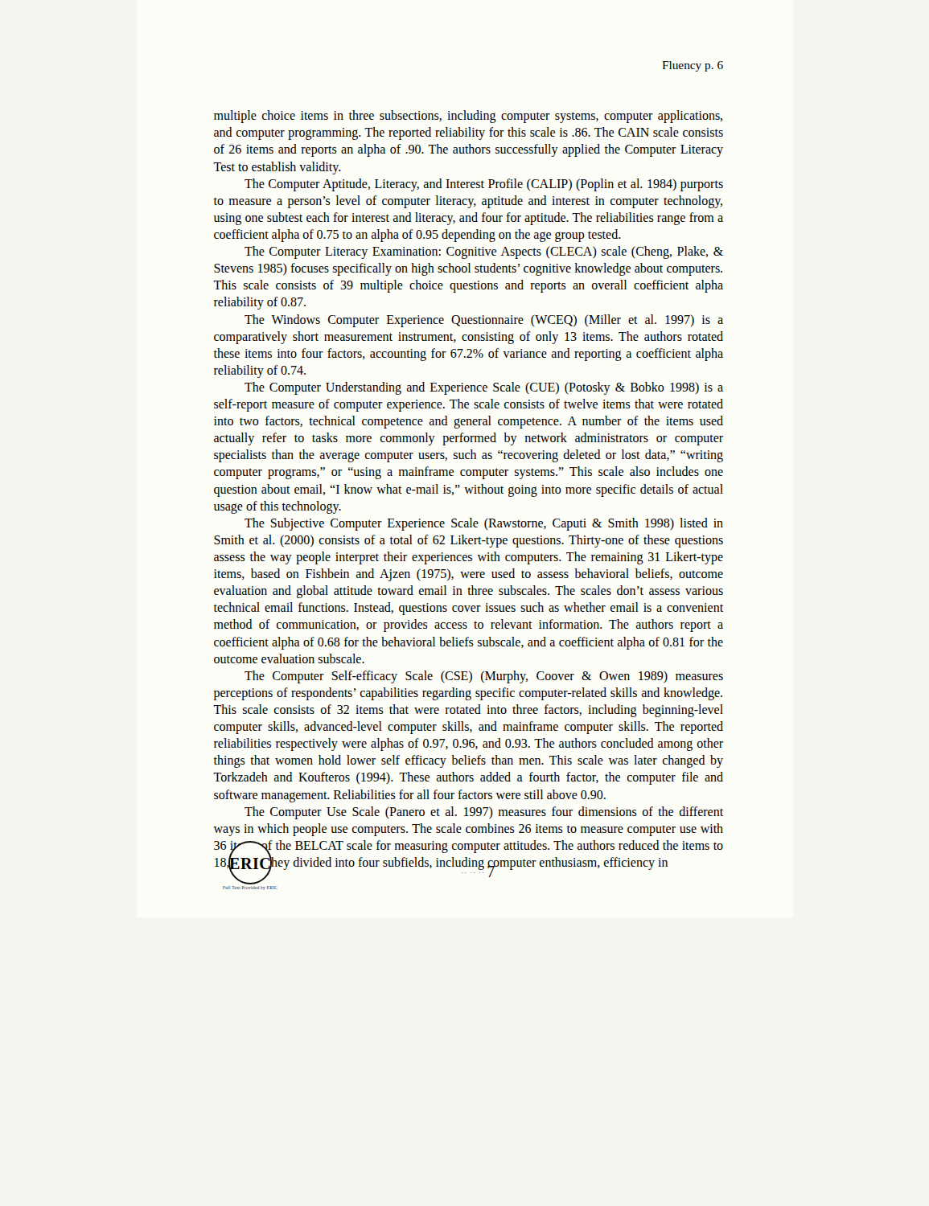Fluency p. 6
multiple choice items in three subsections, including computer systems, computer applications, and computer programming. The reported reliability for this scale is .86. The CAIN scale consists of 26 items and reports an alpha of .90. The authors successfully applied the Computer Literacy Test to establish validity.
The Computer Aptitude, Literacy, and Interest Profile (CALIP) (Poplin et al. 1984) purports to measure a person’s level of computer literacy, aptitude and interest in computer technology, using one subtest each for interest and literacy, and four for aptitude. The reliabilities range from a coefficient alpha of 0.75 to an alpha of 0.95 depending on the age group tested.
The Computer Literacy Examination: Cognitive Aspects (CLECA) scale (Cheng, Plake, & Stevens 1985) focuses specifically on high school students’ cognitive knowledge about computers. This scale consists of 39 multiple choice questions and reports an overall coefficient alpha reliability of 0.87.
The Windows Computer Experience Questionnaire (WCEQ) (Miller et al. 1997) is a comparatively short measurement instrument, consisting of only 13 items. The authors rotated these items into four factors, accounting for 67.2% of variance and reporting a coefficient alpha reliability of 0.74.
The Computer Understanding and Experience Scale (CUE) (Potosky & Bobko 1998) is a self-report measure of computer experience. The scale consists of twelve items that were rotated into two factors, technical competence and general competence. A number of the items used actually refer to tasks more commonly performed by network administrators or computer specialists than the average computer users, such as “recovering deleted or lost data,” “writing computer programs,” or “using a mainframe computer systems.” This scale also includes one question about email, “I know what e-mail is,” without going into more specific details of actual usage of this technology.
The Subjective Computer Experience Scale (Rawstorne, Caputi & Smith 1998) listed in Smith et al. (2000) consists of a total of 62 Likert-type questions. Thirty-one of these questions assess the way people interpret their experiences with computers. The remaining 31 Likert-type items, based on Fishbein and Ajzen (1975), were used to assess behavioral beliefs, outcome evaluation and global attitude toward email in three subscales. The scales don’t assess various technical email functions. Instead, questions cover issues such as whether email is a convenient method of communication, or provides access to relevant information. The authors report a coefficient alpha of 0.68 for the behavioral beliefs subscale, and a coefficient alpha of 0.81 for the outcome evaluation subscale.
The Computer Self-efficacy Scale (CSE) (Murphy, Coover & Owen 1989) measures perceptions of respondents’ capabilities regarding specific computer-related skills and knowledge. This scale consists of 32 items that were rotated into three factors, including beginning-level computer skills, advanced-level computer skills, and mainframe computer skills. The reported reliabilities respectively were alphas of 0.97, 0.96, and 0.93. The authors concluded among other things that women hold lower self efficacy beliefs than men. This scale was later changed by Torkzadeh and Koufteros (1994). These authors added a fourth factor, the computer file and software management. Reliabilities for all four factors were still above 0.90.
The Computer Use Scale (Panero et al. 1997) measures four dimensions of the different ways in which people use computers. The scale combines 26 items to measure computer use with 36 items of the BELCAT scale for measuring computer attitudes. The authors reduced the items to 18, which they divided into four subfields, including computer enthusiasm, efficiency in
ERIC
Full Text Provided by ERIC
․․ ․․ ․․7